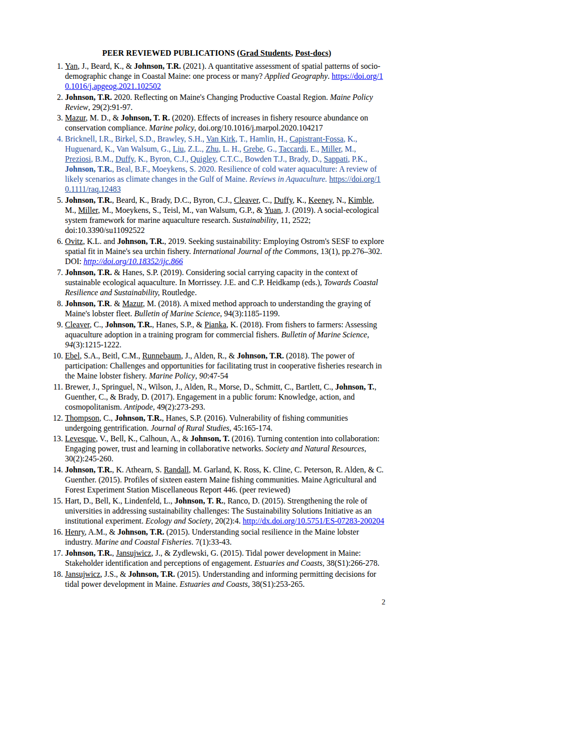PEER REVIEWED PUBLICATIONS (Grad Students, Post-docs)
Yan, J., Beard, K., & Johnson, T.R. (2021). A quantitative assessment of spatial patterns of socio-demographic change in Coastal Maine: one process or many? Applied Geography. https://doi.org/10.1016/j.apgeog.2021.102502
Johnson, T.R. 2020. Reflecting on Maine's Changing Productive Coastal Region. Maine Policy Review, 29(2):91-97.
Mazur, M. D., & Johnson, T. R. (2020). Effects of increases in fishery resource abundance on conservation compliance. Marine policy, doi.org/10.1016/j.marpol.2020.104217
Bricknell, I.R., Birkel, S.D., Brawley, S.H., Van Kirk, T., Hamlin, H., Capistrant-Fossa, K., Huguenard, K., Van Walsum, G., Liu, Z.L., Zhu, L. H., Grebe, G., Taccardi, E., Miller, M., Preziosi, B.M., Duffy, K., Byron, C.J., Quigley, C.T.C., Bowden T.J., Brady, D., Sappati, P.K., Johnson, T.R., Beal, B.F., Moeykens, S. 2020. Resilience of cold water aquaculture: A review of likely scenarios as climate changes in the Gulf of Maine. Reviews in Aquaculture. https://doi.org/10.1111/raq.12483
Johnson, T.R., Beard, K., Brady, D.C., Byron, C.J., Cleaver, C., Duffy, K., Keeney, N., Kimble, M., Miller, M., Moeykens, S., Teisl, M., van Walsum, G.P., & Yuan, J. (2019). A social-ecological system framework for marine aquaculture research. Sustainability, 11, 2522; doi:10.3390/su11092522
Ovitz, K.L. and Johnson, T.R., 2019. Seeking sustainability: Employing Ostrom's SESF to explore spatial fit in Maine's sea urchin fishery. International Journal of the Commons, 13(1), pp.276–302. DOI: http://doi.org/10.18352/ijc.866
Johnson, T.R. & Hanes, S.P. (2019). Considering social carrying capacity in the context of sustainable ecological aquaculture. In Morrissey. J.E. and C.P. Heidkamp (eds.), Towards Coastal Resilience and Sustainability, Routledge.
Johnson, T.R. & Mazur, M. (2018). A mixed method approach to understanding the graying of Maine's lobster fleet. Bulletin of Marine Science, 94(3):1185-1199.
Cleaver, C., Johnson, T.R., Hanes, S.P., & Pianka, K. (2018). From fishers to farmers: Assessing aquaculture adoption in a training program for commercial fishers. Bulletin of Marine Science, 94(3):1215-1222.
Ebel, S.A., Beitl, C.M., Runnebaum, J., Alden, R., & Johnson, T.R. (2018). The power of participation: Challenges and opportunities for facilitating trust in cooperative fisheries research in the Maine lobster fishery. Marine Policy, 90:47-54
Brewer, J., Springuel, N., Wilson, J., Alden, R., Morse, D., Schmitt, C., Bartlett, C., Johnson, T., Guenther, C., & Brady, D. (2017). Engagement in a public forum: Knowledge, action, and cosmopolitanism. Antipode, 49(2):273-293.
Thompson, C., Johnson, T.R., Hanes, S.P. (2016). Vulnerability of fishing communities undergoing gentrification. Journal of Rural Studies, 45:165-174.
Levesque, V., Bell, K., Calhoun, A., & Johnson, T. (2016). Turning contention into collaboration: Engaging power, trust and learning in collaborative networks. Society and Natural Resources, 30(2):245-260.
Johnson, T.R., K. Athearn, S. Randall, M. Garland, K. Ross, K. Cline, C. Peterson, R. Alden, & C. Guenther. (2015). Profiles of sixteen eastern Maine fishing communities. Maine Agricultural and Forest Experiment Station Miscellaneous Report 446. (peer reviewed)
Hart, D., Bell, K., Lindenfeld, L., Johnson, T. R., Ranco, D. (2015). Strengthening the role of universities in addressing sustainability challenges: The Sustainability Solutions Initiative as an institutional experiment. Ecology and Society, 20(2):4. http://dx.doi.org/10.5751/ES-07283-200204
Henry, A.M., & Johnson, T.R. (2015). Understanding social resilience in the Maine lobster industry. Marine and Coastal Fisheries. 7(1):33-43.
Johnson, T.R., Jansujwicz, J., & Zydlewski, G. (2015). Tidal power development in Maine: Stakeholder identification and perceptions of engagement. Estuaries and Coasts, 38(S1):266-278.
Jansujwicz, J.S., & Johnson, T.R. (2015). Understanding and informing permitting decisions for tidal power development in Maine. Estuaries and Coasts, 38(S1):253-265.
2